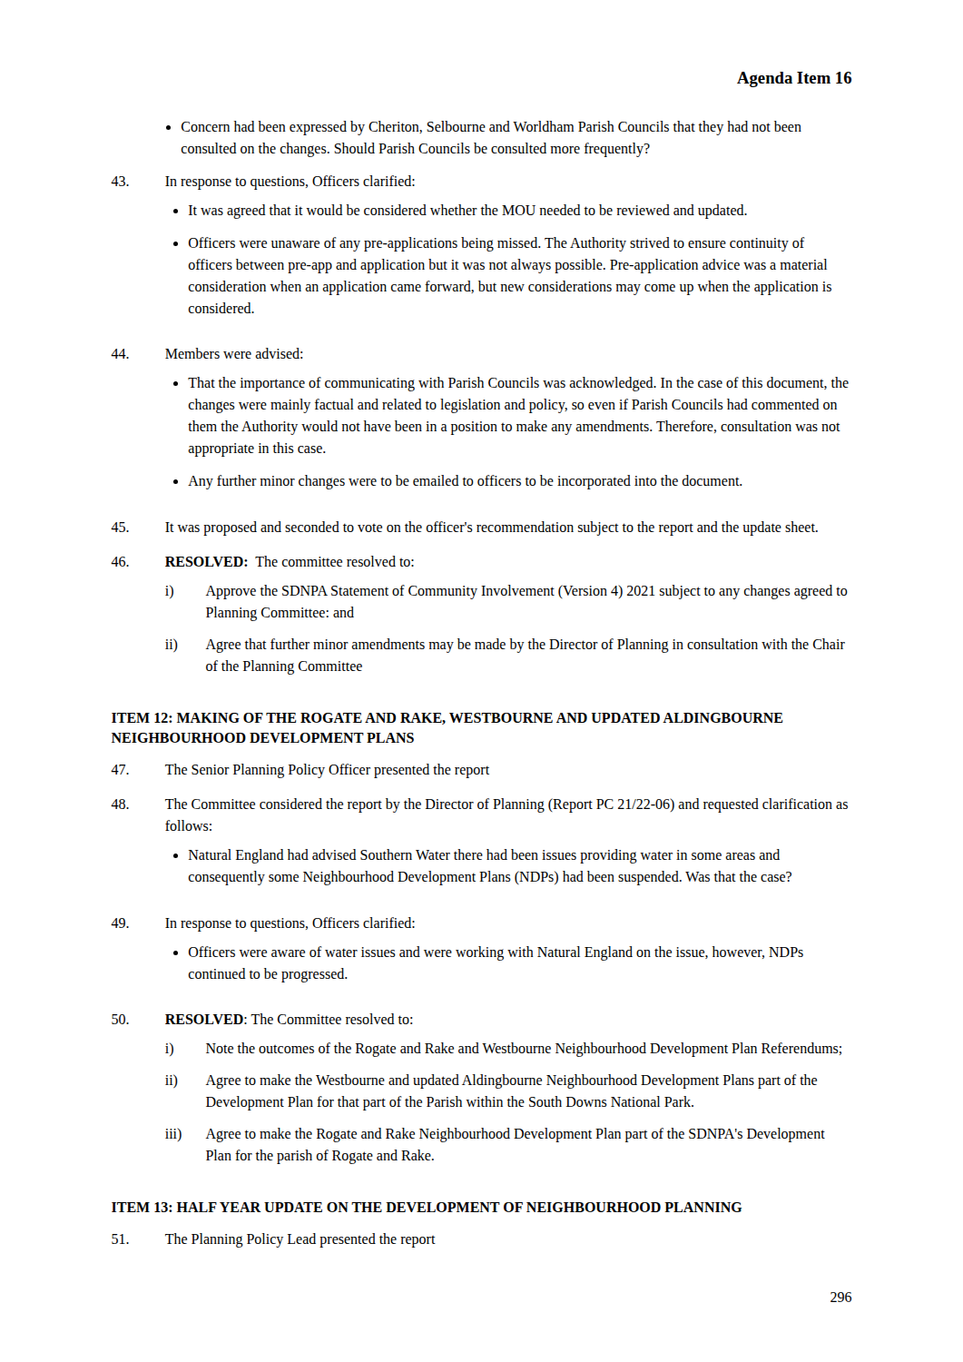Agenda Item 16
Concern had been expressed by Cheriton, Selbourne and Worldham Parish Councils that they had not been consulted on the changes. Should Parish Councils be consulted more frequently?
43.
In response to questions, Officers clarified:
It was agreed that it would be considered whether the MOU needed to be reviewed and updated.
Officers were unaware of any pre-applications being missed. The Authority strived to ensure continuity of officers between pre-app and application but it was not always possible. Pre-application advice was a material consideration when an application came forward, but new considerations may come up when the application is considered.
44.
Members were advised:
That the importance of communicating with Parish Councils was acknowledged. In the case of this document, the changes were mainly factual and related to legislation and policy, so even if Parish Councils had commented on them the Authority would not have been in a position to make any amendments. Therefore, consultation was not appropriate in this case.
Any further minor changes were to be emailed to officers to be incorporated into the document.
45.
It was proposed and seconded to vote on the officer's recommendation subject to the report and the update sheet.
46.
RESOLVED: The committee resolved to:
Approve the SDNPA Statement of Community Involvement (Version 4) 2021 subject to any changes agreed to Planning Committee: and
Agree that further minor amendments may be made by the Director of Planning in consultation with the Chair of the Planning Committee
Item 12: Making of the Rogate and Rake, Westbourne and Updated Aldingbourne Neighbourhood Development Plans
47.
The Senior Planning Policy Officer presented the report
48.
The Committee considered the report by the Director of Planning (Report PC 21/22-06) and requested clarification as follows:
Natural England had advised Southern Water there had been issues providing water in some areas and consequently some Neighbourhood Development Plans (NDPs) had been suspended. Was that the case?
49.
In response to questions, Officers clarified:
Officers were aware of water issues and were working with Natural England on the issue, however, NDPs continued to be progressed.
50.
RESOLVED: The Committee resolved to:
Note the outcomes of the Rogate and Rake and Westbourne Neighbourhood Development Plan Referendums;
Agree to make the Westbourne and updated Aldingbourne Neighbourhood Development Plans part of the Development Plan for that part of the Parish within the South Downs National Park.
Agree to make the Rogate and Rake Neighbourhood Development Plan part of the SDNPA's Development Plan for the parish of Rogate and Rake.
Item 13: Half Year Update on the Development of Neighbourhood Planning
51.
The Planning Policy Lead presented the report
296